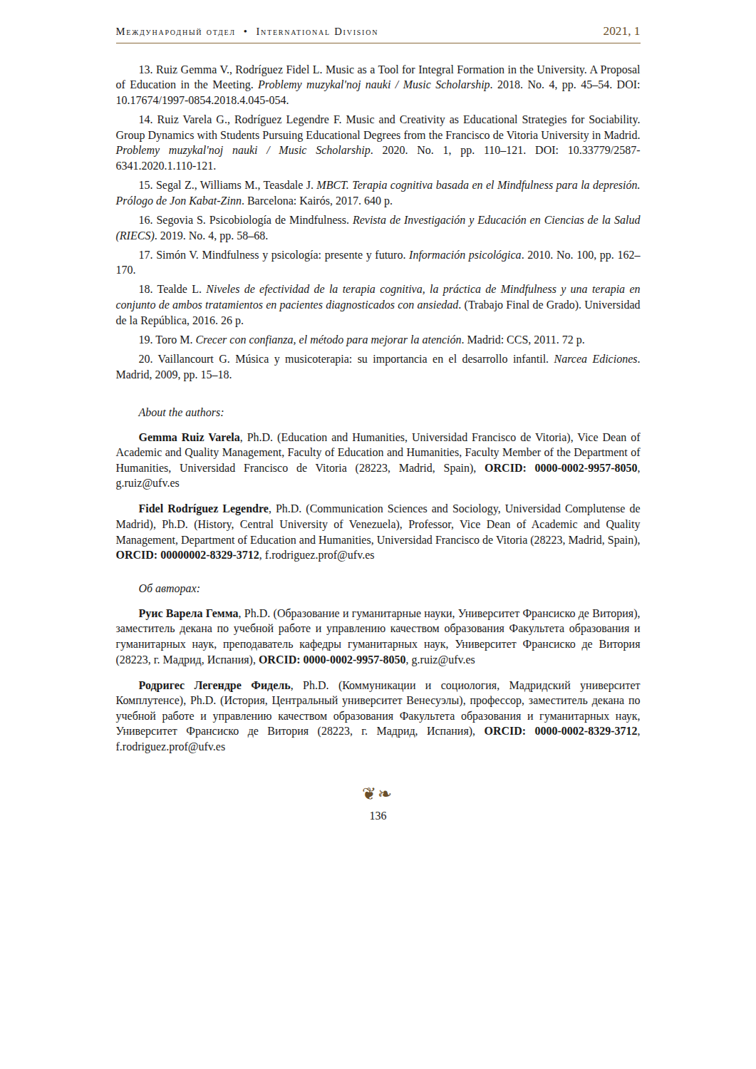Международный отдел • International Division 2021, 1
Ruiz Gemma V., Rodríguez Fidel L. Music as a Tool for Integral Formation in the University. A Proposal of Education in the Meeting. Problemy muzykal'noj nauki / Music Scholarship. 2018. No. 4, pp. 45–54. DOI: 10.17674/1997-0854.2018.4.045-054.
Ruiz Varela G., Rodríguez Legendre F. Music and Creativity as Educational Strategies for Sociability. Group Dynamics with Students Pursuing Educational Degrees from the Francisco de Vitoria University in Madrid. Problemy muzykal'noj nauki / Music Scholarship. 2020. No. 1, pp. 110–121. DOI: 10.33779/2587-6341.2020.1.110-121.
Segal Z., Williams M., Teasdale J. MBCT. Terapia cognitiva basada en el Mindfulness para la depresión. Prólogo de Jon Kabat-Zinn. Barcelona: Kairós, 2017. 640 p.
Segovia S. Psicobiología de Mindfulness. Revista de Investigación y Educación en Ciencias de la Salud (RIECS). 2019. No. 4, pp. 58–68.
Simón V. Mindfulness y psicología: presente y futuro. Información psicológica. 2010. No. 100, pp. 162–170.
Tealde L. Niveles de efectividad de la terapia cognitiva, la práctica de Mindfulness y una terapia en conjunto de ambos tratamientos en pacientes diagnosticados con ansiedad. (Trabajo Final de Grado). Universidad de la República, 2016. 26 p.
Toro M. Crecer con confianza, el método para mejorar la atención. Madrid: CCS, 2011. 72 p.
Vaillancourt G. Música y musicoterapia: su importancia en el desarrollo infantil. Narcea Ediciones. Madrid, 2009, pp. 15–18.
About the authors:
Gemma Ruiz Varela, Ph.D. (Education and Humanities, Universidad Francisco de Vitoria), Vice Dean of Academic and Quality Management, Faculty of Education and Humanities, Faculty Member of the Department of Humanities, Universidad Francisco de Vitoria (28223, Madrid, Spain), ORCID: 0000-0002-9957-8050, g.ruiz@ufv.es
Fidel Rodríguez Legendre, Ph.D. (Communication Sciences and Sociology, Universidad Complutense de Madrid), Ph.D. (History, Central University of Venezuela), Professor, Vice Dean of Academic and Quality Management, Department of Education and Humanities, Universidad Francisco de Vitoria (28223, Madrid, Spain), ORCID: 00000002-8329-3712, f.rodriguez.prof@ufv.es
Об авторах:
Руис Варела Гемма, Ph.D. (Образование и гуманитарные науки, Университет Франсиско де Витория), заместитель декана по учебной работе и управлению качеством образования Факультета образования и гуманитарных наук, преподаватель кафедры гуманитарных наук, Университет Франсиско де Витория (28223, г. Мадрид, Испания), ORCID: 0000-0002-9957-8050, g.ruiz@ufv.es
Родригес Легендре Фидель, Ph.D. (Коммуникации и социология, Мадридский университет Комплутенсе), Ph.D. (История, Центральный университет Венесуэлы), профессор, заместитель декана по учебной работе и управлению качеством образования Факультета образования и гуманитарных наук, Университет Франсиско де Витория (28223, г. Мадрид, Испания), ORCID: 0000-0002-8329-3712, f.rodriguez.prof@ufv.es
❦❧
136